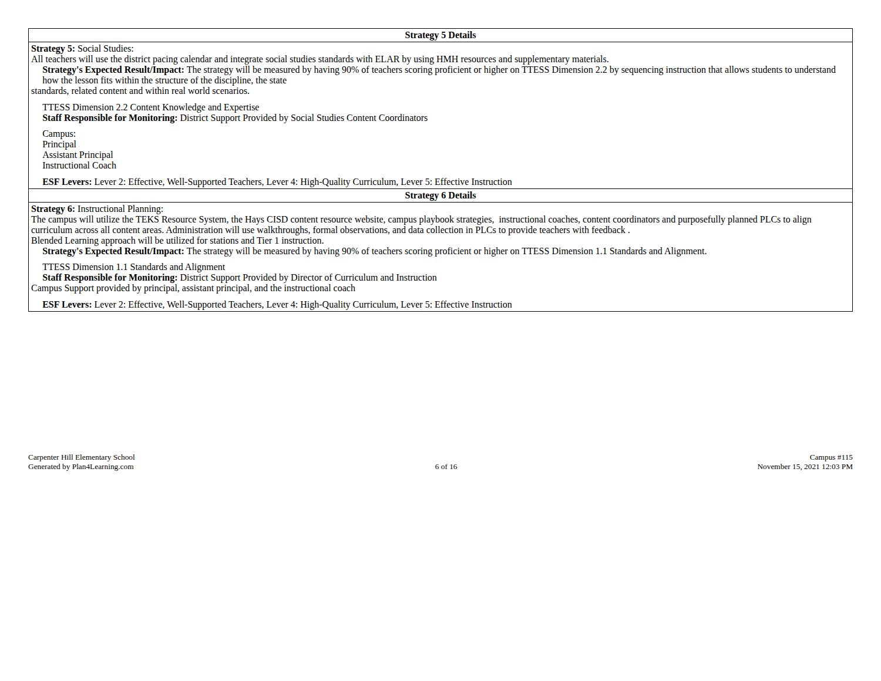| Strategy 5 Details |
| Strategy 5: Social Studies: All teachers will use the district pacing calendar and integrate social studies standards with ELAR by using HMH resources and supplementary materials. Strategy's Expected Result/Impact: The strategy will be measured by having 90% of teachers scoring proficient or higher on TTESS Dimension 2.2 by sequencing instruction that allows students to understand how the lesson fits within the structure of the discipline, the state standards, related content and within real world scenarios. TTESS Dimension 2.2 Content Knowledge and Expertise Staff Responsible for Monitoring: District Support Provided by Social Studies Content Coordinators Campus: Principal Assistant Principal Instructional Coach ESF Levers: Lever 2: Effective, Well-Supported Teachers, Lever 4: High-Quality Curriculum, Lever 5: Effective Instruction |
| Strategy 6 Details |
| Strategy 6: Instructional Planning: The campus will utilize the TEKS Resource System, the Hays CISD content resource website, campus playbook strategies, instructional coaches, content coordinators and purposefully planned PLCs to align curriculum across all content areas. Administration will use walkthroughs, formal observations, and data collection in PLCs to provide teachers with feedback . Blended Learning approach will be utilized for stations and Tier 1 instruction. Strategy's Expected Result/Impact: The strategy will be measured by having 90% of teachers scoring proficient or higher on TTESS Dimension 1.1 Standards and Alignment. TTESS Dimension 1.1 Standards and Alignment Staff Responsible for Monitoring: District Support Provided by Director of Curriculum and Instruction Campus Support provided by principal, assistant principal, and the instructional coach ESF Levers: Lever 2: Effective, Well-Supported Teachers, Lever 4: High-Quality Curriculum, Lever 5: Effective Instruction |
Carpenter Hill Elementary School
Generated by Plan4Learning.com
6 of 16
Campus #115
November 15, 2021 12:03 PM